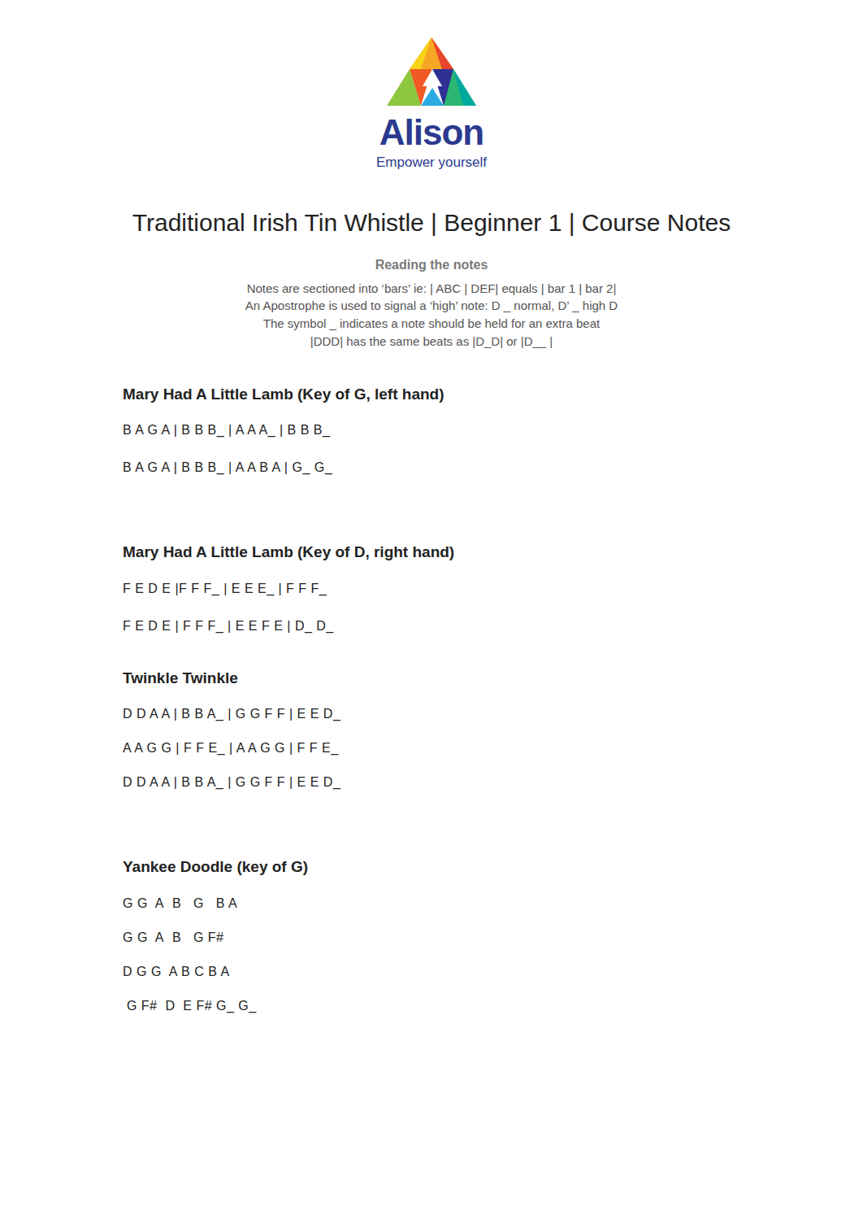Alison
Empower yourself
Traditional Irish Tin Whistle | Beginner 1 | Course Notes
Reading the notes
Notes are sectioned into ‘bars’ ie: | ABC | DEF| equals | bar 1 | bar 2|
An Apostrophe is used to signal a ‘high’ note: D _ normal, D’ _ high D
The symbol _ indicates a note should be held for an extra beat
|DDD| has the same beats as |D_D| or |D__ |
Mary Had A Little Lamb (Key of G, left hand)
B A G A | B B B_ | A A A_ | B B B_
B A G A | B B B_ | A A B A | G_ G_
Mary Had A Little Lamb (Key of D, right hand)
F E D E |F F F_ | E E E_ | F F F_
F E D E | F F F_ | E E F E | D_ D_
Twinkle Twinkle
D D A A | B B A_ | G G F F | E E D_
A A G G | F F E_ | A A G G | F F E_
D D A A | B B A_ | G G F F | E E D_
Yankee Doodle (key of G)
G G A B G B A
G G A B G F#
D G G A B C B A
G F# D E F# G_ G_